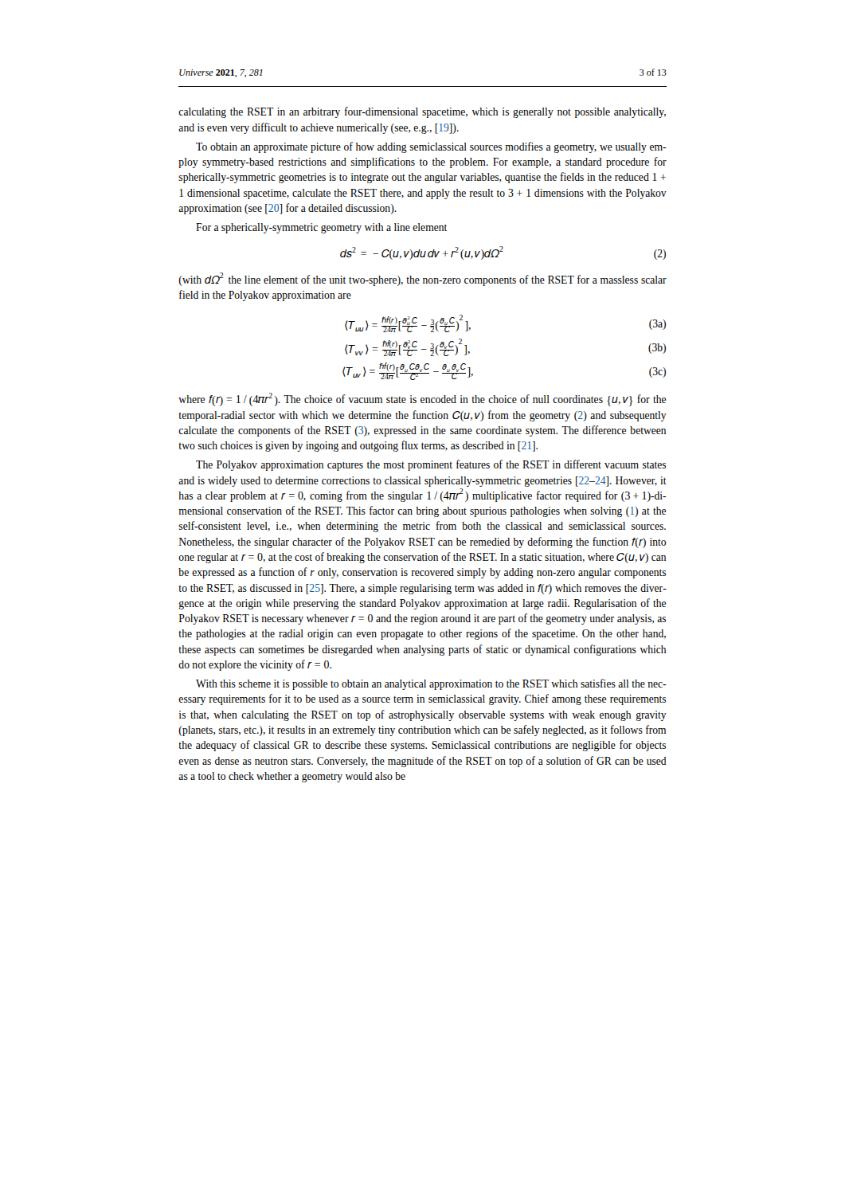Universe 2021, 7, 281
3 of 13
calculating the RSET in an arbitrary four-dimensional spacetime, which is generally not possible analytically, and is even very difficult to achieve numerically (see, e.g., [19]).
To obtain an approximate picture of how adding semiclassical sources modifies a geometry, we usually employ symmetry-based restrictions and simplifications to the problem. For example, a standard procedure for spherically-symmetric geometries is to integrate out the angular variables, quantise the fields in the reduced 1 + 1 dimensional spacetime, calculate the RSET there, and apply the result to 3 + 1 dimensions with the Polyakov approximation (see [20] for a detailed discussion).
For a spherically-symmetric geometry with a line element
ds2 = −C(u,v) dudv + r2(u,v) dΩ2
(2)
(with dΩ2 the line element of the unit two-sphere), the non-zero components of the RSET for a massless scalar field in the Polyakov approximation are
⟨Tuu⟩ = ℏf(r) 24π [ ∂u2C C − 32 ( ∂uC C ) 2 ] ,
(3a)
⟨Tvv⟩ = ℏf(r) 24π [ ∂v2C C − 32 ( ∂vC C ) 2 ] ,
(3b)
⟨Tuv⟩ = ℏf(r) 24π [ ∂uC∂vC C2 − ∂u∂vC C ] ,
(3c)
where f(r)=1/(4πr2). The choice of vacuum state is encoded in the choice of null coordinates {u,v} for the temporal-radial sector with which we determine the function C(u,v) from the geometry (2) and subsequently calculate the components of the RSET (3), expressed in the same coordinate system. The difference between two such choices is given by ingoing and outgoing flux terms, as described in [21].
The Polyakov approximation captures the most prominent features of the RSET in different vacuum states and is widely used to determine corrections to classical spherically-symmetric geometries [22–24]. However, it has a clear problem at r=0, coming from the singular 1/(4πr2) multiplicative factor required for (3+1)-dimensional conservation of the RSET. This factor can bring about spurious pathologies when solving (1) at the self-consistent level, i.e., when determining the metric from both the classical and semiclassical sources. Nonetheless, the singular character of the Polyakov RSET can be remedied by deforming the function f(r) into one regular at r=0, at the cost of breaking the conservation of the RSET. In a static situation, where C(u,v) can be expressed as a function of r only, conservation is recovered simply by adding non-zero angular components to the RSET, as discussed in [25]. There, a simple regularising term was added in f(r) which removes the divergence at the origin while preserving the standard Polyakov approximation at large radii. Regularisation of the Polyakov RSET is necessary whenever r=0 and the region around it are part of the geometry under analysis, as the pathologies at the radial origin can even propagate to other regions of the spacetime. On the other hand, these aspects can sometimes be disregarded when analysing parts of static or dynamical configurations which do not explore the vicinity of r=0.
With this scheme it is possible to obtain an analytical approximation to the RSET which satisfies all the necessary requirements for it to be used as a source term in semiclassical gravity. Chief among these requirements is that, when calculating the RSET on top of astrophysically observable systems with weak enough gravity (planets, stars, etc.), it results in an extremely tiny contribution which can be safely neglected, as it follows from the adequacy of classical GR to describe these systems. Semiclassical contributions are negligible for objects even as dense as neutron stars. Conversely, the magnitude of the RSET on top of a solution of GR can be used as a tool to check whether a geometry would also be